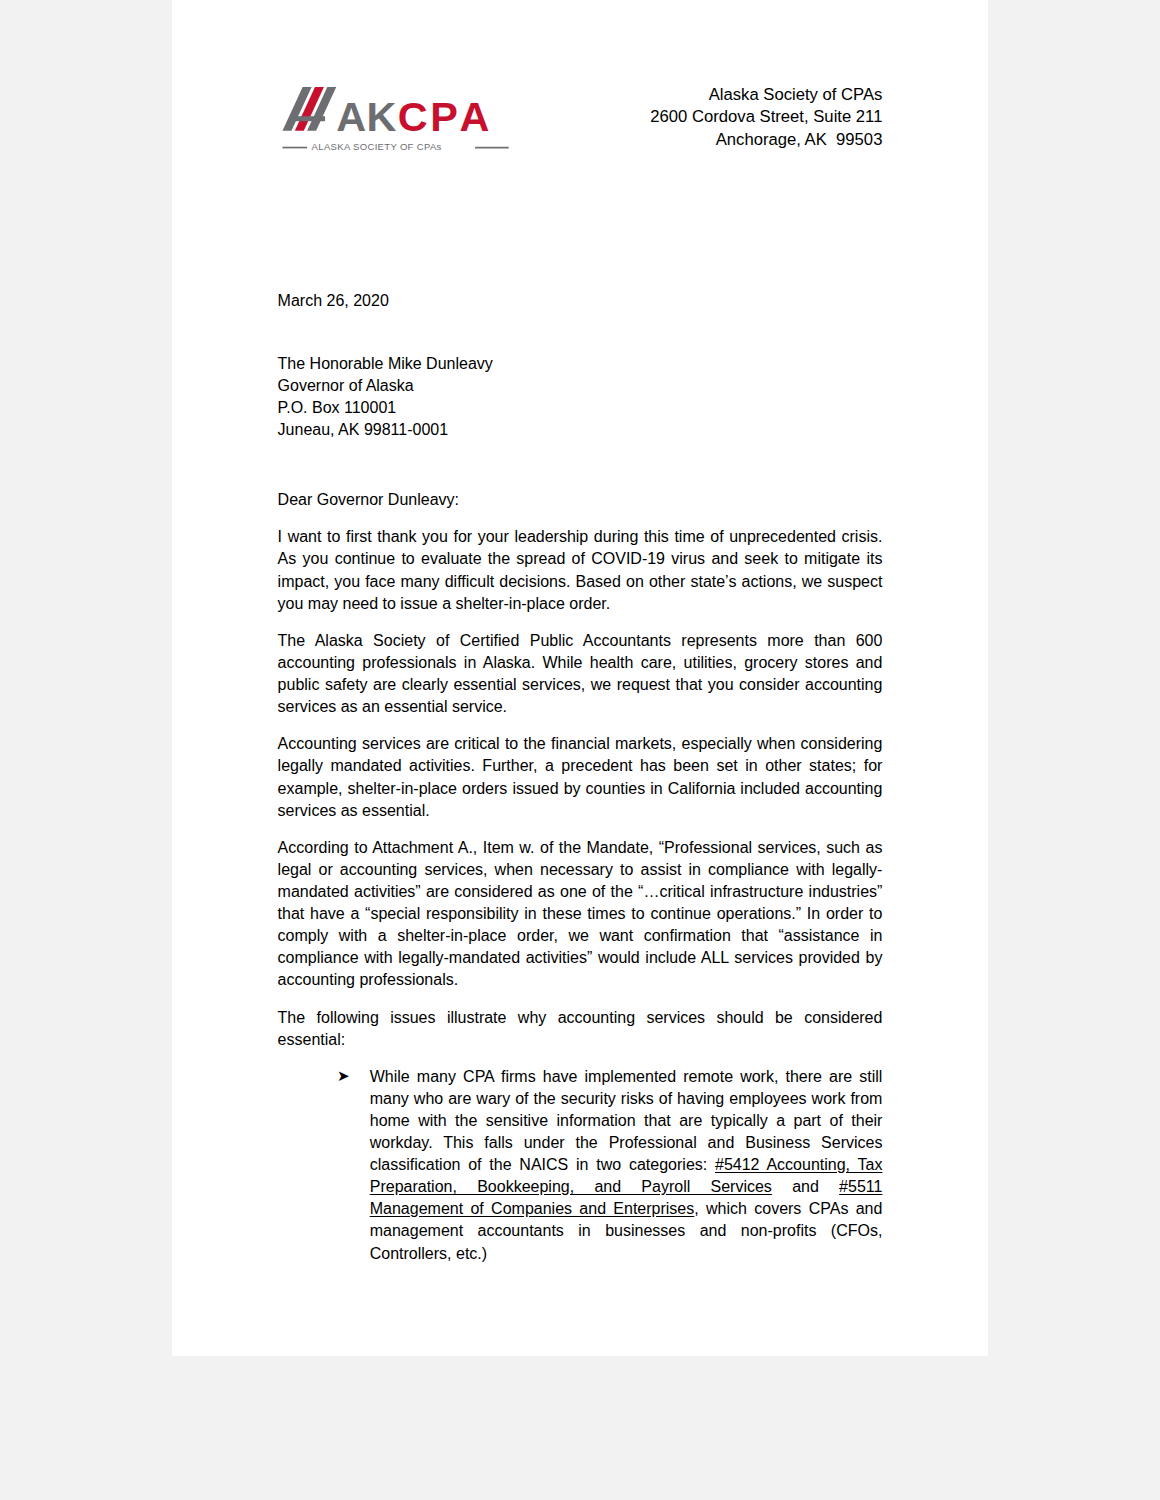AKCPA Alaska Society of CPAs A K C P A ALASKA SOCIETY OF CPAs
Alaska Society of CPAs
2600 Cordova Street, Suite 211
Anchorage, AK 99503
March 26, 2020
The Honorable Mike Dunleavy
Governor of Alaska
P.O. Box 110001
Juneau, AK 99811-0001
Dear Governor Dunleavy:
I want to first thank you for your leadership during this time of unprecedented crisis. As you continue to evaluate the spread of COVID-19 virus and seek to mitigate its impact, you face many difficult decisions. Based on other state’s actions, we suspect you may need to issue a shelter-in-place order.
The Alaska Society of Certified Public Accountants represents more than 600 accounting professionals in Alaska. While health care, utilities, grocery stores and public safety are clearly essential services, we request that you consider accounting services as an essential service.
Accounting services are critical to the financial markets, especially when considering legally mandated activities. Further, a precedent has been set in other states; for example, shelter-in-place orders issued by counties in California included accounting services as essential.
According to Attachment A., Item w. of the Mandate, “Professional services, such as legal or accounting services, when necessary to assist in compliance with legally-mandated activities” are considered as one of the “…critical infrastructure industries” that have a “special responsibility in these times to continue operations.” In order to comply with a shelter-in-place order, we want confirmation that “assistance in compliance with legally-mandated activities” would include ALL services provided by accounting professionals.
The following issues illustrate why accounting services should be considered essential:
While many CPA firms have implemented remote work, there are still many who are wary of the security risks of having employees work from home with the sensitive information that are typically a part of their workday. This falls under the Professional and Business Services classification of the NAICS in two categories: #5412 Accounting, Tax Preparation, Bookkeeping, and Payroll Services and #5511 Management of Companies and Enterprises, which covers CPAs and management accountants in businesses and non-profits (CFOs, Controllers, etc.)